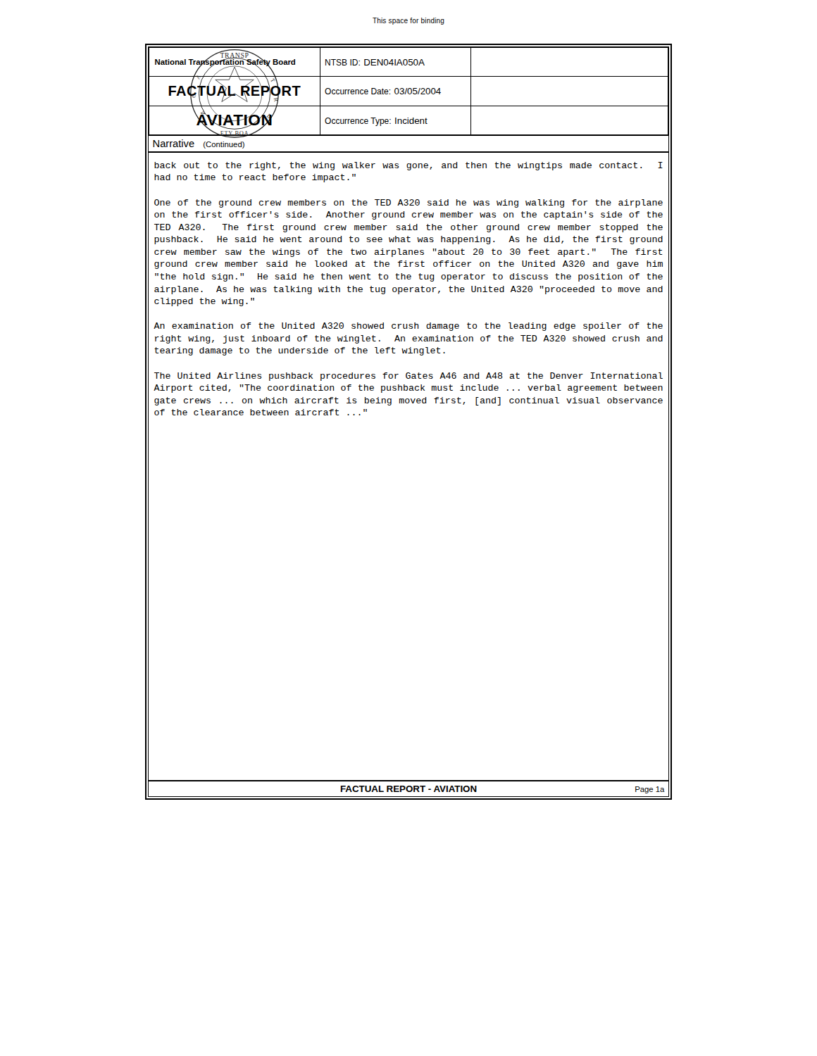This space for binding
| TRANSP ETY BOA O R N D A T National Transportation Safety Board | NTSB ID: DEN04IA050A | |
| FACTUAL REPORT | Occurrence Date: 03/05/2004 | |
| AVIATION | Occurrence Type: Incident | |
Narrative (Continued)
back out to the right, the wing walker was gone, and then the wingtips made contact. I had no time to react before impact." One of the ground crew members on the TED A320 said he was wing walking for the airplane on the first officer's side. Another ground crew member was on the captain's side of the TED A320. The first ground crew member said the other ground crew member stopped the pushback. He said he went around to see what was happening. As he did, the first ground crew member saw the wings of the two airplanes "about 20 to 30 feet apart." The first ground crew member said he looked at the first officer on the United A320 and gave him "the hold sign." He said he then went to the tug operator to discuss the position of the airplane. As he was talking with the tug operator, the United A320 "proceeded to move and clipped the wing." An examination of the United A320 showed crush damage to the leading edge spoiler of the right wing, just inboard of the winglet. An examination of the TED A320 showed crush and tearing damage to the underside of the left winglet. The United Airlines pushback procedures for Gates A46 and A48 at the Denver International Airport cited, "The coordination of the pushback must include ... verbal agreement between gate crews ... on which aircraft is being moved first, [and] continual visual observance of the clearance between aircraft ..."
FACTUAL REPORT - AVIATION Page 1a